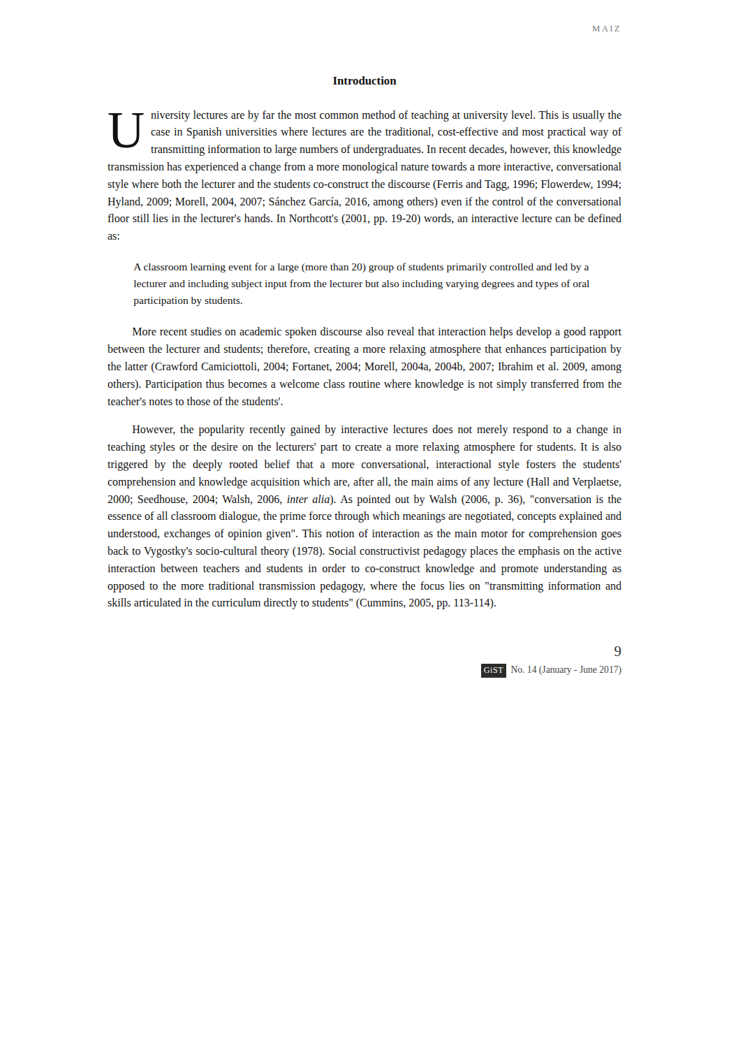Maiz
Introduction
University lectures are by far the most common method of teaching at university level. This is usually the case in Spanish universities where lectures are the traditional, cost-effective and most practical way of transmitting information to large numbers of undergraduates. In recent decades, however, this knowledge transmission has experienced a change from a more monological nature towards a more interactive, conversational style where both the lecturer and the students co-construct the discourse (Ferris and Tagg, 1996; Flowerdew, 1994; Hyland, 2009; Morell, 2004, 2007; Sánchez García, 2016, among others) even if the control of the conversational floor still lies in the lecturer's hands. In Northcott's (2001, pp. 19-20) words, an interactive lecture can be defined as:
A classroom learning event for a large (more than 20) group of students primarily controlled and led by a lecturer and including subject input from the lecturer but also including varying degrees and types of oral participation by students.
More recent studies on academic spoken discourse also reveal that interaction helps develop a good rapport between the lecturer and students; therefore, creating a more relaxing atmosphere that enhances participation by the latter (Crawford Camiciottoli, 2004; Fortanet, 2004; Morell, 2004a, 2004b, 2007; Ibrahim et al. 2009, among others). Participation thus becomes a welcome class routine where knowledge is not simply transferred from the teacher's notes to those of the students'.
However, the popularity recently gained by interactive lectures does not merely respond to a change in teaching styles or the desire on the lecturers' part to create a more relaxing atmosphere for students. It is also triggered by the deeply rooted belief that a more conversational, interactional style fosters the students' comprehension and knowledge acquisition which are, after all, the main aims of any lecture (Hall and Verplaetse, 2000; Seedhouse, 2004; Walsh, 2006, inter alia). As pointed out by Walsh (2006, p. 36), "conversation is the essence of all classroom dialogue, the prime force through which meanings are negotiated, concepts explained and understood, exchanges of opinion given". This notion of interaction as the main motor for comprehension goes back to Vygostky's socio-cultural theory (1978). Social constructivist pedagogy places the emphasis on the active interaction between teachers and students in order to co-construct knowledge and promote understanding as opposed to the more traditional transmission pedagogy, where the focus lies on "transmitting information and skills articulated in the curriculum directly to students" (Cummins, 2005, pp. 113-114).
9
GiSTNo. 14 (January - June 2017)